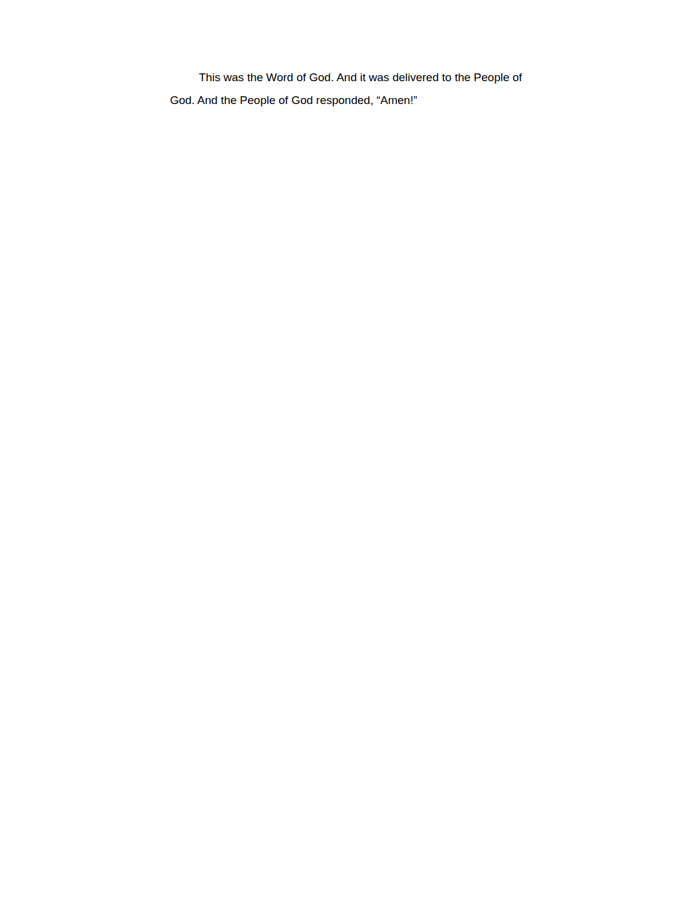This was the Word of God. And it was delivered to the People of God. And the People of God responded, “Amen!”